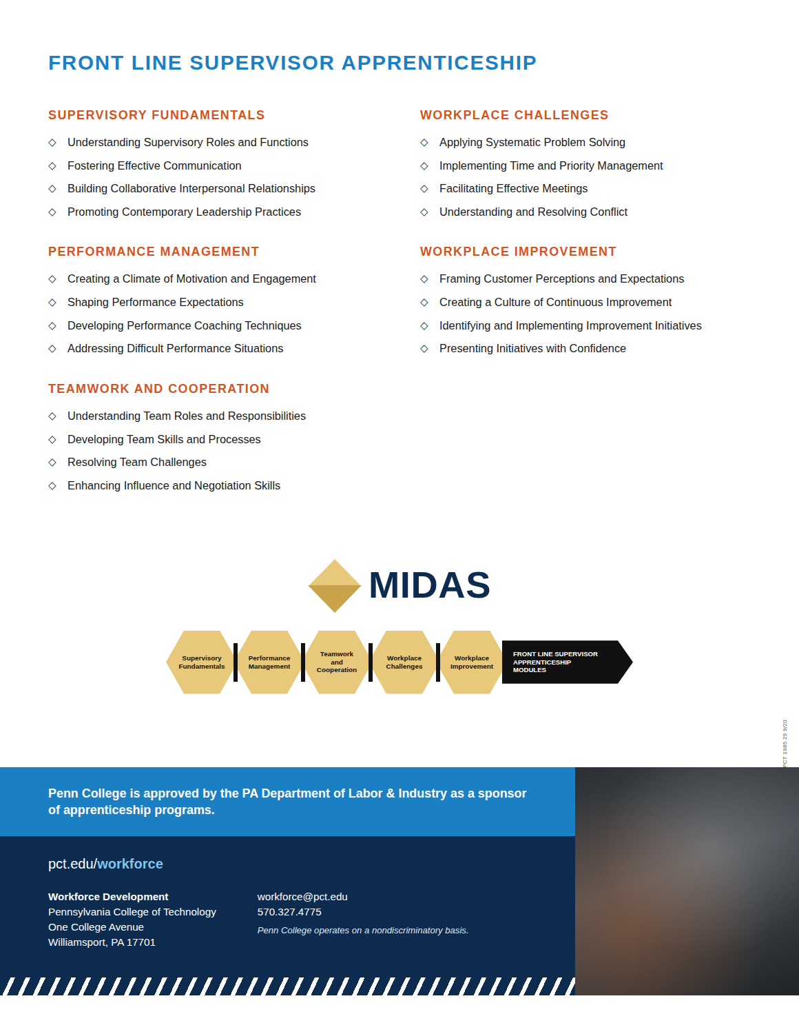Front Line Supervisor Apprenticeship
Supervisory Fundamentals
Understanding Supervisory Roles and Functions
Fostering Effective Communication
Building Collaborative Interpersonal Relationships
Promoting Contemporary Leadership Practices
Performance Management
Creating a Climate of Motivation and Engagement
Shaping Performance Expectations
Developing Performance Coaching Techniques
Addressing Difficult Performance Situations
Teamwork and Cooperation
Understanding Team Roles and Responsibilities
Developing Team Skills and Processes
Resolving Team Challenges
Enhancing Influence and Negotiation Skills
Workplace Challenges
Applying Systematic Problem Solving
Implementing Time and Priority Management
Facilitating Effective Meetings
Understanding and Resolving Conflict
Workplace Improvement
Framing Customer Perceptions and Expectations
Creating a Culture of Continuous Improvement
Identifying and Implementing Improvement Initiatives
Presenting Initiatives with Confidence
MIDAS
Supervisory
Fundamentals
Performance
Management
Teamwork
and
Cooperation
Workplace
Challenges
Workplace
Improvement
FRONT LINE SUPERVISOR
APPRENTICESHIP
MODULES
PCT 1985 29 9/20
Penn College is approved by the PA Department of Labor & Industry as a sponsor of apprenticeship programs.
pct.edu/workforce
Workforce Development
Pennsylvania College of Technology
One College Avenue
Williamsport, PA 17701
workforce@pct.edu
570.327.4775 Penn College operates on a nondiscriminatory basis.